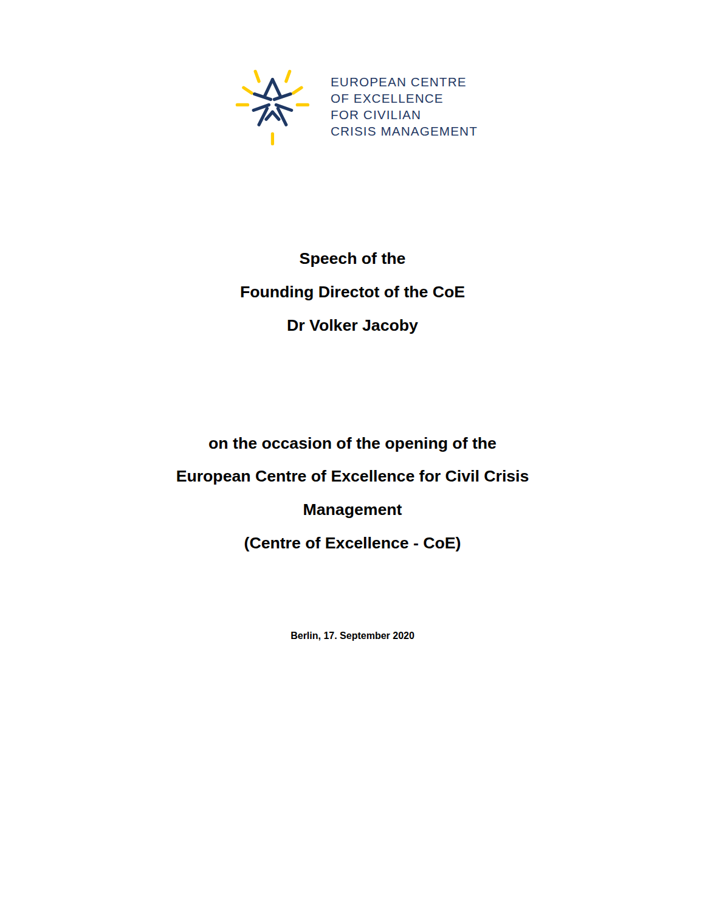European Centre
of Excellence
for Civilian
Crisis Management
Speech of the
Founding Directot of the CoE
Dr Volker Jacoby
on the occasion of the opening of the
European Centre of Excellence for Civil Crisis
Management
(Centre of Excellence - CoE)
Berlin, 17. September 2020